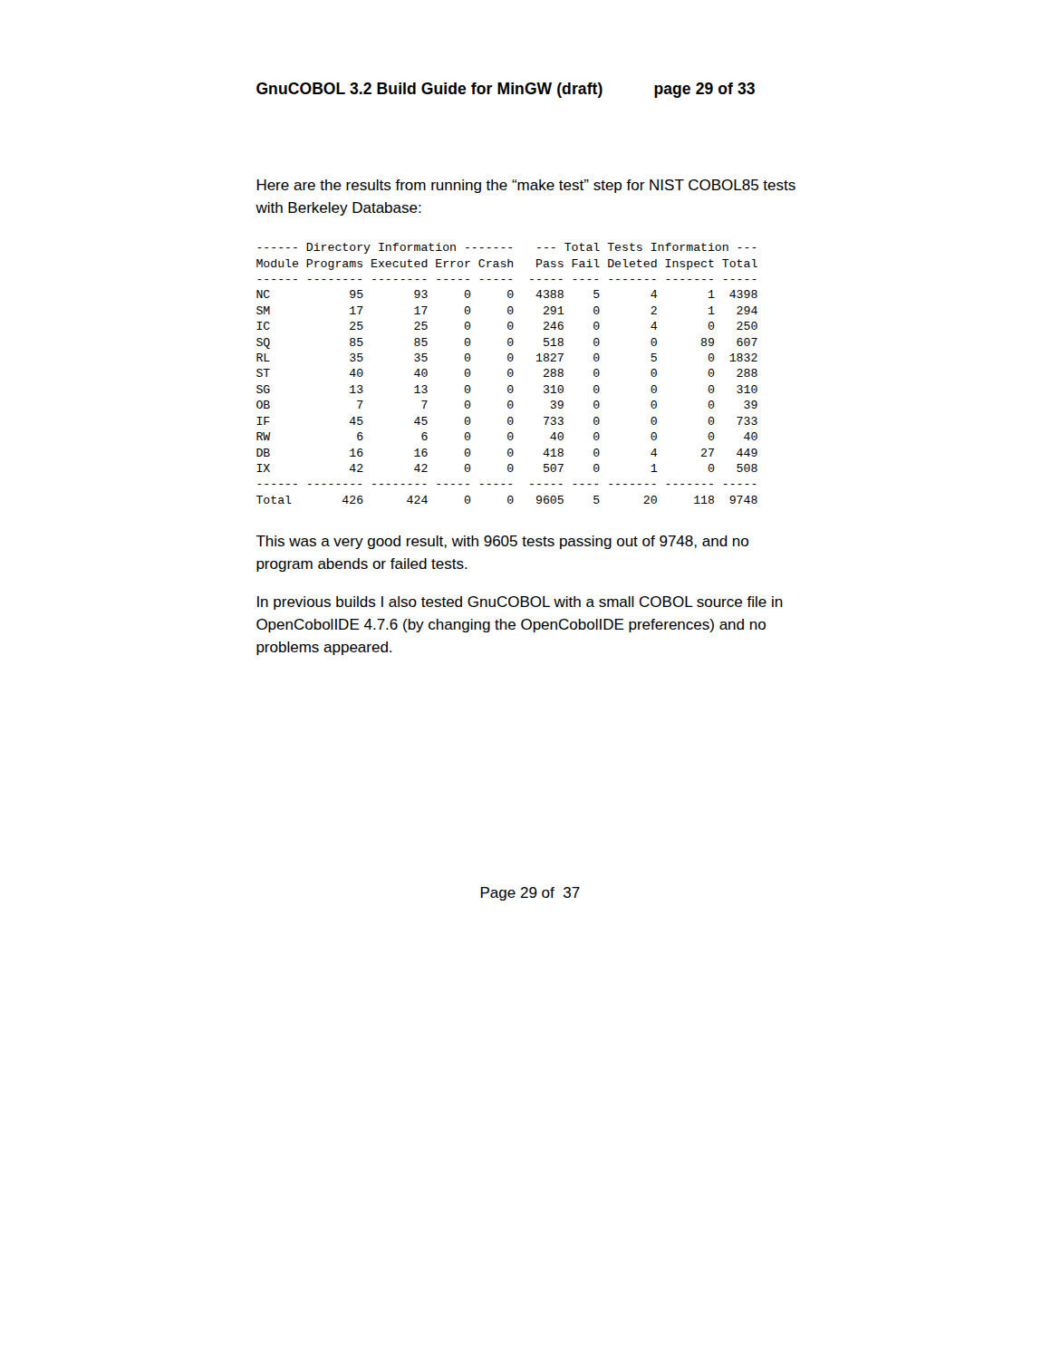GnuCOBOL 3.2 Build Guide for MinGW (draft)page 29 of 33
Here are the results from running the “make test” step for NIST COBOL85 tests with Berkeley Database:
------ Directory Information -------   --- Total Tests Information ---
Module Programs Executed Error Crash   Pass Fail Deleted Inspect Total
------ -------- -------- ----- -----  ----- ---- ------- ------- -----
NC           95       93     0     0   4388    5       4       1  4398
SM           17       17     0     0    291    0       2       1   294
IC           25       25     0     0    246    0       4       0   250
SQ           85       85     0     0    518    0       0      89   607
RL           35       35     0     0   1827    0       5       0  1832
ST           40       40     0     0    288    0       0       0   288
SG           13       13     0     0    310    0       0       0   310
OB            7        7     0     0     39    0       0       0    39
IF           45       45     0     0    733    0       0       0   733
RW            6        6     0     0     40    0       0       0    40
DB           16       16     0     0    418    0       4      27   449
IX           42       42     0     0    507    0       1       0   508
------ -------- -------- ----- -----  ----- ---- ------- ------- -----
Total       426      424     0     0   9605    5      20     118  9748
This was a very good result, with 9605 tests passing out of 9748, and no program abends or failed tests.
In previous builds I also tested GnuCOBOL with a small COBOL source file in OpenCobolIDE 4.7.6 (by changing the OpenCobolIDE preferences) and no problems appeared.
Page 29 of 37